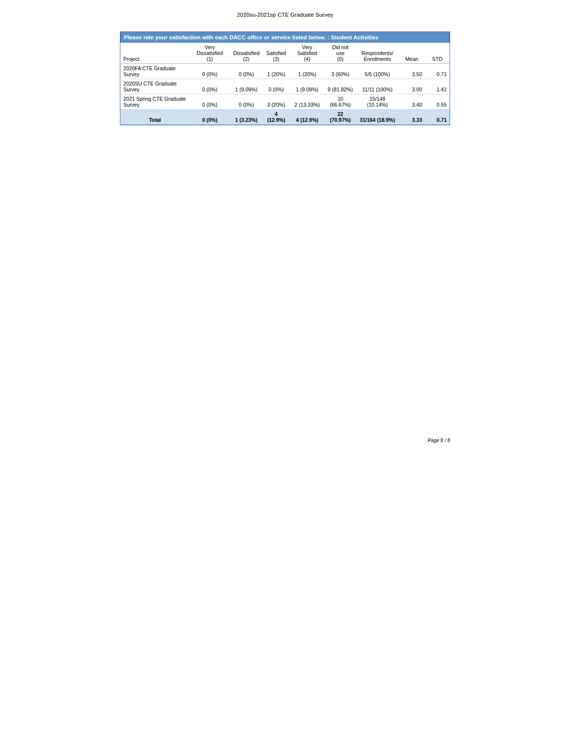2020su-2021sp CTE Graduate Survey
Please rate your satisfaction with each DACC office or service listed below. : Student Activities
| Project | Very Dissatisfied (1) | Dissatisfied (2) | Satisfied (3) | Very Satisfied (4) | Did not use (0) | Respondents/ Enrollments | Mean | STD |
| --- | --- | --- | --- | --- | --- | --- | --- | --- |
| 2020FA CTE Graduate Survey | 0 (0%) | 0 (0%) | 1 (20%) | 1 (20%) | 3 (60%) | 5/5 (100%) | 3.50 | 0.71 |
| 2020SU CTE Graduate Survey | 0 (0%) | 1 (9.09%) | 0 (0%) | 1 (9.09%) | 9 (81.82%) | 11/11 (100%) | 3.00 | 1.41 |
| 2021 Spring CTE Graduate Survey | 0 (0%) | 0 (0%) | 3 (20%) | 2 (13.33%) | 10 (66.67%) | 15/148 (10.14%) | 3.40 | 0.55 |
| Total | 0 (0%) | 1 (3.23%) | 4 (12.9%) | 4 (12.9%) | 22 (70.97%) | 31/164 (18.9%) | 3.33 | 0.71 |
Page 8 / 8